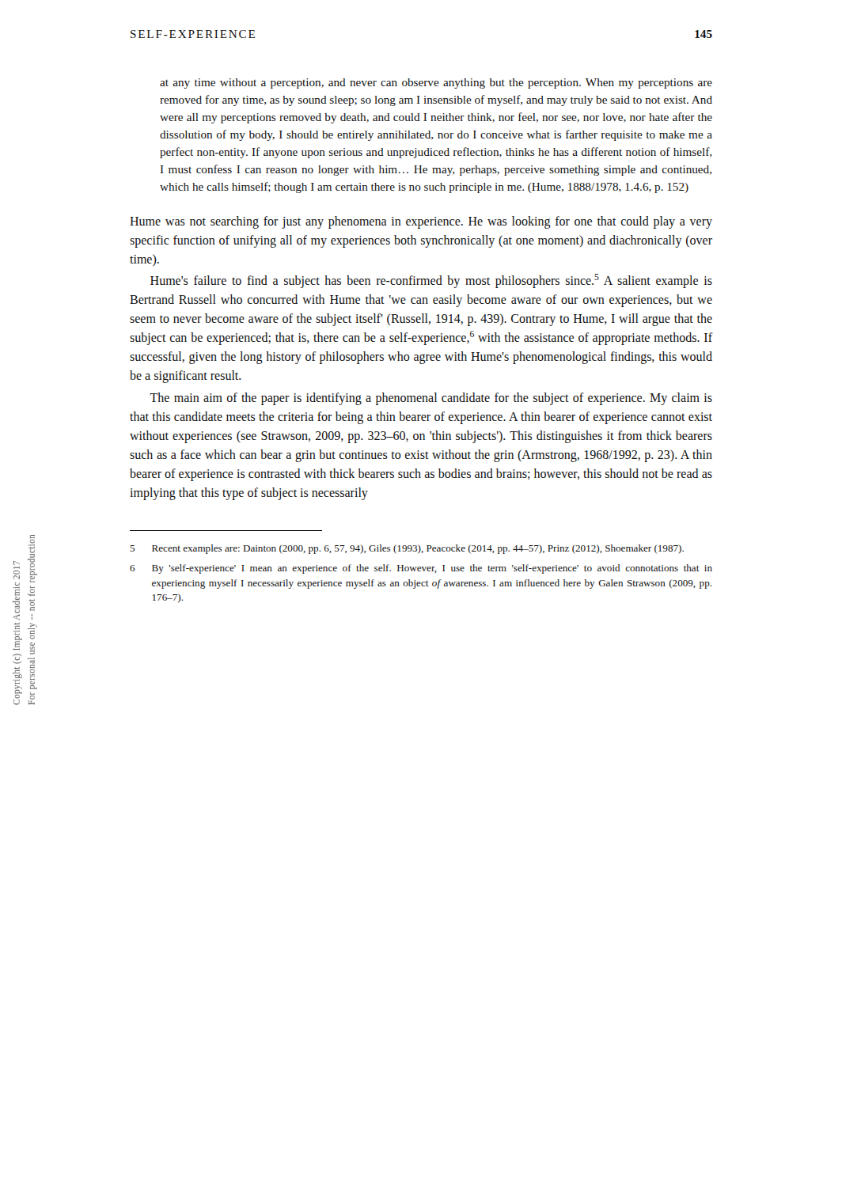Copyright (c) Imprint Academic 2017
For personal use only -- not for reproduction
Self-Experience 145
at any time without a perception, and never can observe anything but the perception. When my perceptions are removed for any time, as by sound sleep; so long am I insensible of myself, and may truly be said to not exist. And were all my perceptions removed by death, and could I neither think, nor feel, nor see, nor love, nor hate after the dissolution of my body, I should be entirely annihilated, nor do I conceive what is farther requisite to make me a perfect non-entity. If anyone upon serious and unprejudiced reflection, thinks he has a different notion of himself, I must confess I can reason no longer with him… He may, perhaps, perceive something simple and continued, which he calls himself; though I am certain there is no such principle in me. (Hume, 1888/1978, 1.4.6, p. 152)
Hume was not searching for just any phenomena in experience. He was looking for one that could play a very specific function of unifying all of my experiences both synchronically (at one moment) and diachronically (over time).
Hume's failure to find a subject has been re-confirmed by most philosophers since.5 A salient example is Bertrand Russell who concurred with Hume that 'we can easily become aware of our own experiences, but we seem to never become aware of the subject itself' (Russell, 1914, p. 439). Contrary to Hume, I will argue that the subject can be experienced; that is, there can be a self-experience,6 with the assistance of appropriate methods. If successful, given the long history of philosophers who agree with Hume's phenomenological findings, this would be a significant result.
The main aim of the paper is identifying a phenomenal candidate for the subject of experience. My claim is that this candidate meets the criteria for being a thin bearer of experience. A thin bearer of experience cannot exist without experiences (see Strawson, 2009, pp. 323–60, on 'thin subjects'). This distinguishes it from thick bearers such as a face which can bear a grin but continues to exist without the grin (Armstrong, 1968/1992, p. 23). A thin bearer of experience is contrasted with thick bearers such as bodies and brains; however, this should not be read as implying that this type of subject is necessarily
5 Recent examples are: Dainton (2000, pp. 6, 57, 94), Giles (1993), Peacocke (2014, pp. 44–57), Prinz (2012), Shoemaker (1987).
6 By 'self-experience' I mean an experience of the self. However, I use the term 'self-experience' to avoid connotations that in experiencing myself I necessarily experience myself as an object of awareness. I am influenced here by Galen Strawson (2009, pp. 176–7).